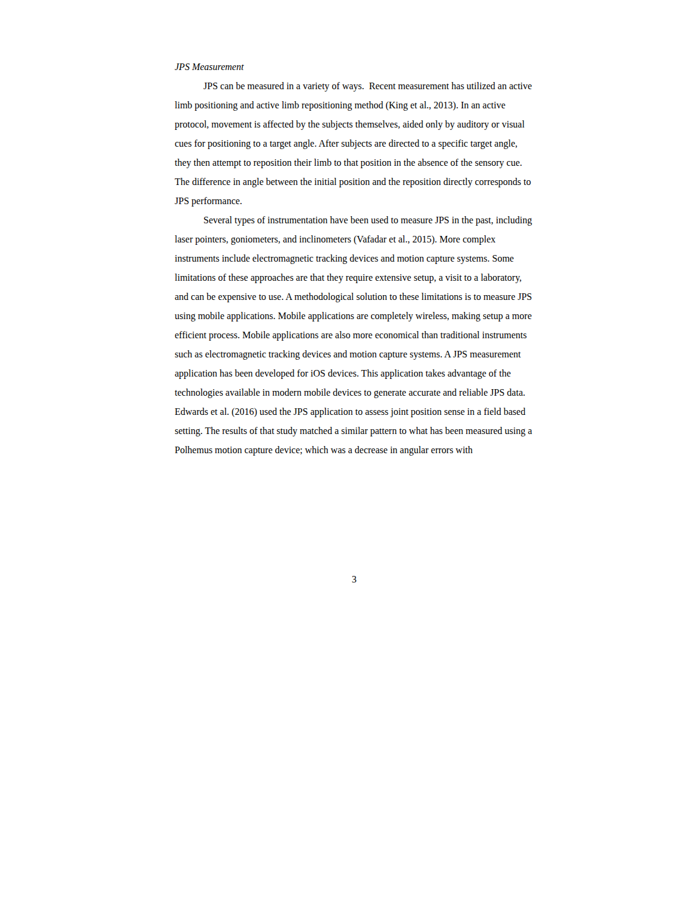JPS Measurement
JPS can be measured in a variety of ways. Recent measurement has utilized an active limb positioning and active limb repositioning method (King et al., 2013). In an active protocol, movement is affected by the subjects themselves, aided only by auditory or visual cues for positioning to a target angle. After subjects are directed to a specific target angle, they then attempt to reposition their limb to that position in the absence of the sensory cue. The difference in angle between the initial position and the reposition directly corresponds to JPS performance.
Several types of instrumentation have been used to measure JPS in the past, including laser pointers, goniometers, and inclinometers (Vafadar et al., 2015). More complex instruments include electromagnetic tracking devices and motion capture systems. Some limitations of these approaches are that they require extensive setup, a visit to a laboratory, and can be expensive to use. A methodological solution to these limitations is to measure JPS using mobile applications. Mobile applications are completely wireless, making setup a more efficient process. Mobile applications are also more economical than traditional instruments such as electromagnetic tracking devices and motion capture systems. A JPS measurement application has been developed for iOS devices. This application takes advantage of the technologies available in modern mobile devices to generate accurate and reliable JPS data. Edwards et al. (2016) used the JPS application to assess joint position sense in a field based setting. The results of that study matched a similar pattern to what has been measured using a Polhemus motion capture device; which was a decrease in angular errors with
3